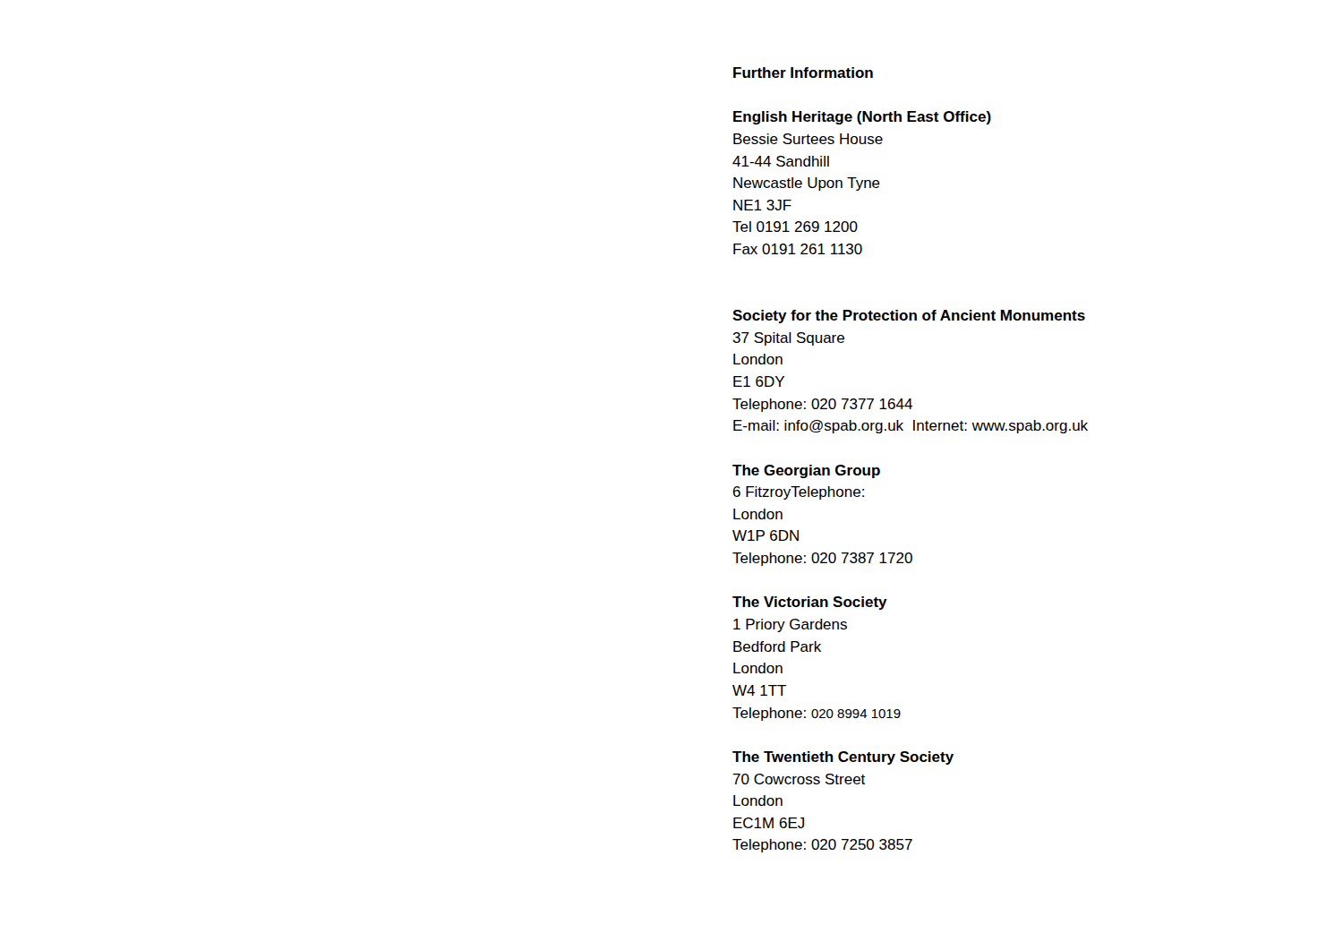Further Information
English Heritage (North East Office)
Bessie Surtees House
41-44 Sandhill
Newcastle Upon Tyne
NE1 3JF
Tel 0191 269 1200
Fax 0191 261 1130
Society for the Protection of Ancient Monuments
37 Spital Square
London
E1 6DY
Telephone: 020 7377 1644
E-mail: info@spab.org.uk Internet: www.spab.org.uk
The Georgian Group
6 FitzroyTelephone:
London
W1P 6DN
Telephone: 020 7387 1720
The Victorian Society
1 Priory Gardens
Bedford Park
London
W4 1TT
Telephone: 020 8994 1019
The Twentieth Century Society
70 Cowcross Street
London
EC1M 6EJ
Telephone: 020 7250 3857